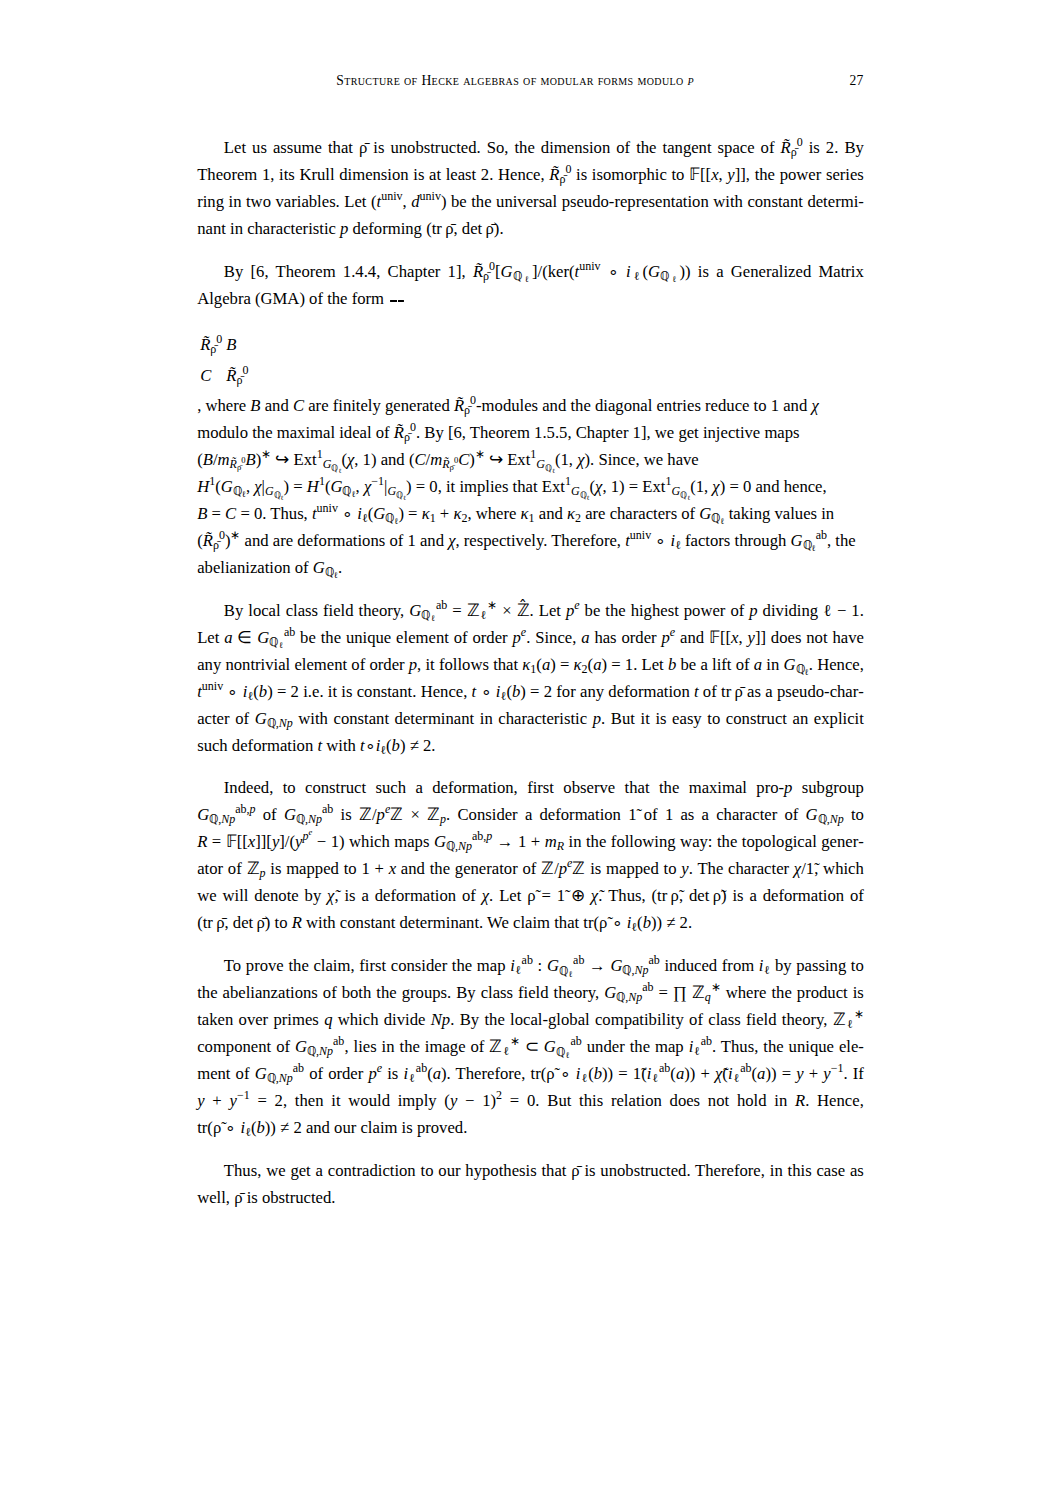Structure of Hecke algebras of modular forms modulo p 27
Let us assume that ρ̄ is unobstructed. So, the dimension of the tangent space of R̃ρ̄0 is 2. By Theorem 1, its Krull dimension is at least 2. Hence, R̃ρ̄0 is isomorphic to 𝔽[[x, y]], the power series ring in two variables. Let (tuniv, duniv) be the universal pseudo-representation with constant determinant in characteristic p deforming (tr ρ̄, det ρ̄).
By [6, Theorem 1.4.4, Chapter 1], R̃ρ̄0[Gℚℓ]/(ker(tuniv ∘ iℓ(Gℚℓ)) is a Generalized Matrix Algebra (GMA) of the form
| R̃ ρ̄ 0 | B |
| C | R̃ ρ̄ 0 |
, where B and C are finitely generated R̃ρ̄0-modules and the diagonal entries reduce to 1 and χ modulo the maximal ideal of R̃ρ̄0. By [6, Theorem 1.5.5, Chapter 1], we get injective maps (B/mR̃ρ̄0B)∗ ↪ Ext1Gℚℓ(χ, 1) and (C/mR̃ρ̄0C)∗ ↪ Ext1Gℚℓ(1, χ). Since, we have H1(Gℚℓ, χ|Gℚℓ) = H1(Gℚℓ, χ−1|Gℚℓ) = 0, it implies that Ext1Gℚℓ(χ, 1) = Ext1Gℚℓ(1, χ) = 0 and hence, B = C = 0. Thus, tuniv ∘ iℓ(Gℚℓ) = κ1 + κ2, where κ1 and κ2 are characters of Gℚℓ taking values in (R̃ρ̄0)∗ and are deformations of 1 and χ, respectively. Therefore, tuniv ∘ iℓ factors through Gℚℓab, the abelianization of Gℚℓ.
By local class field theory, Gℚℓab = ℤℓ∗ × ℤ̂. Let pe be the highest power of p dividing ℓ − 1. Let a ∈ Gℚℓab be the unique element of order pe. Since, a has order pe and 𝔽[[x, y]] does not have any nontrivial element of order p, it follows that κ1(a) = κ2(a) = 1. Let b be a lift of a in Gℚℓ. Hence, tuniv ∘ iℓ(b) = 2 i.e. it is constant. Hence, t ∘ iℓ(b) = 2 for any deformation t of tr ρ̄ as a pseudo-character of Gℚ,Np with constant determinant in characteristic p. But it is easy to construct an explicit such deformation t with t∘iℓ(b) ≠ 2.
Indeed, to construct such a deformation, first observe that the maximal pro-p subgroup Gℚ,Npab,p of Gℚ,Npab is ℤ/peℤ × ℤp. Consider a deformation 1̃ of 1 as a character of Gℚ,Np to R = 𝔽[[x]][y]/(ype − 1) which maps Gℚ,Npab,p → 1 + mR in the following way: the topological generator of ℤp is mapped to 1 + x and the generator of ℤ/peℤ is mapped to y. The character χ/1̃, which we will denote by χ̃, is a deformation of χ. Let ρ̃ = 1̃ ⊕ χ̃. Thus, (tr ρ̃, det ρ̃) is a deformation of (tr ρ̄, det ρ̄) to R with constant determinant. We claim that tr(ρ̃ ∘ iℓ(b)) ≠ 2.
To prove the claim, first consider the map iℓab : Gℚℓab → Gℚ,Npab induced from iℓ by passing to the abelianzations of both the groups. By class field theory, Gℚ,Npab = ∏ ℤq∗ where the product is taken over primes q which divide Np. By the local-global compatibility of class field theory, ℤℓ∗ component of Gℚ,Npab, lies in the image of ℤℓ∗ ⊂ Gℚℓab under the map iℓab. Thus, the unique element of Gℚ,Npab of order pe is iℓab(a). Therefore, tr(ρ̃ ∘ iℓ(b)) = 1̃(iℓab(a)) + χ̃(iℓab(a)) = y + y−1. If y + y−1 = 2, then it would imply (y − 1)2 = 0. But this relation does not hold in R. Hence, tr(ρ̃ ∘ iℓ(b)) ≠ 2 and our claim is proved.
Thus, we get a contradiction to our hypothesis that ρ̄ is unobstructed. Therefore, in this case as well, ρ̄ is obstructed.